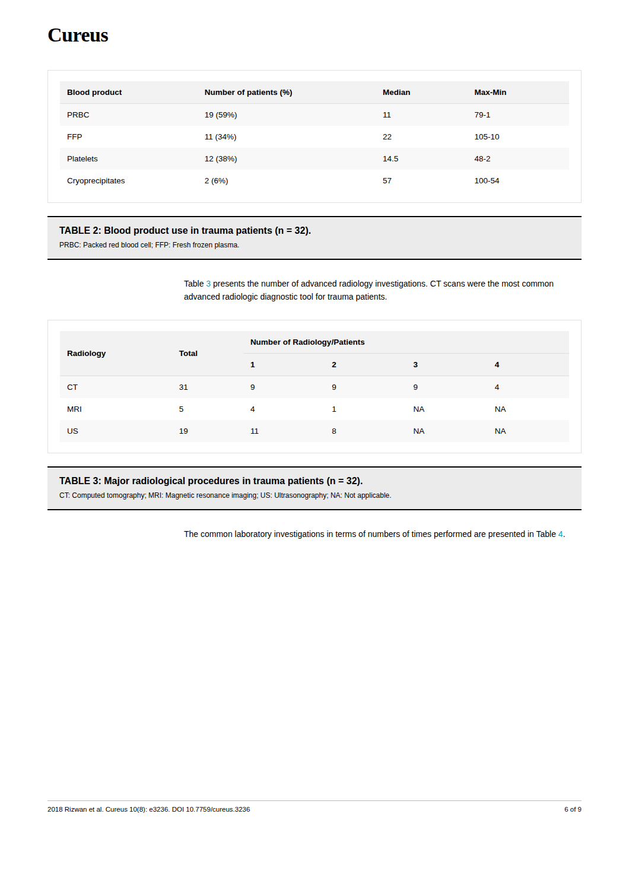Cureus
| Blood product | Number of patients (%) | Median | Max-Min |
| --- | --- | --- | --- |
| PRBC | 19 (59%) | 11 | 79-1 |
| FFP | 11 (34%) | 22 | 105-10 |
| Platelets | 12 (38%) | 14.5 | 48-2 |
| Cryoprecipitates | 2 (6%) | 57 | 100-54 |
TABLE 2: Blood product use in trauma patients (n = 32).
PRBC: Packed red blood cell; FFP: Fresh frozen plasma.
Table 3 presents the number of advanced radiology investigations. CT scans were the most common advanced radiologic diagnostic tool for trauma patients.
| Radiology | Total | Number of Radiology/Patients |
| --- | --- | --- |
| 1 | 2 | 3 | 4 |
| CT | 31 | 9 | 9 | 9 | 4 |
| MRI | 5 | 4 | 1 | NA | NA |
| US | 19 | 11 | 8 | NA | NA |
TABLE 3: Major radiological procedures in trauma patients (n = 32).
CT: Computed tomography; MRI: Magnetic resonance imaging; US: Ultrasonography; NA: Not applicable.
The common laboratory investigations in terms of numbers of times performed are presented in Table 4.
2018 Rizwan et al. Cureus 10(8): e3236. DOI 10.7759/cureus.3236 6 of 9